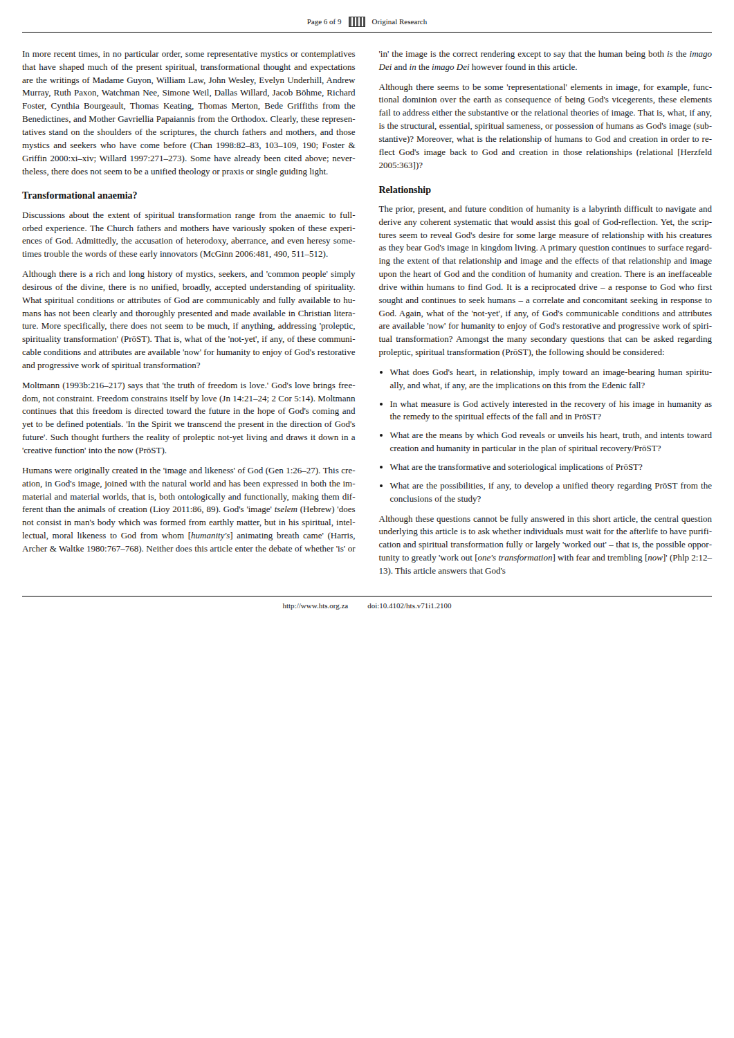Page 6 of 9 Original Research
In more recent times, in no particular order, some representative mystics or contemplatives that have shaped much of the present spiritual, transformational thought and expectations are the writings of Madame Guyon, William Law, John Wesley, Evelyn Underhill, Andrew Murray, Ruth Paxon, Watchman Nee, Simone Weil, Dallas Willard, Jacob Böhme, Richard Foster, Cynthia Bourgeault, Thomas Keating, Thomas Merton, Bede Griffiths from the Benedictines, and Mother Gavriellia Papaiannis from the Orthodox. Clearly, these representatives stand on the shoulders of the scriptures, the church fathers and mothers, and those mystics and seekers who have come before (Chan 1998:82–83, 103–109, 190; Foster & Griffin 2000:xi–xiv; Willard 1997:271–273). Some have already been cited above; nevertheless, there does not seem to be a unified theology or praxis or single guiding light.
Transformational anaemia?
Discussions about the extent of spiritual transformation range from the anaemic to full-orbed experience. The Church fathers and mothers have variously spoken of these experiences of God. Admittedly, the accusation of heterodoxy, aberrance, and even heresy sometimes trouble the words of these early innovators (McGinn 2006:481, 490, 511–512).
Although there is a rich and long history of mystics, seekers, and 'common people' simply desirous of the divine, there is no unified, broadly, accepted understanding of spirituality. What spiritual conditions or attributes of God are communicably and fully available to humans has not been clearly and thoroughly presented and made available in Christian literature. More specifically, there does not seem to be much, if anything, addressing 'proleptic, spirituality transformation' (PrōST). That is, what of the 'not-yet', if any, of these communicable conditions and attributes are available 'now' for humanity to enjoy of God's restorative and progressive work of spiritual transformation?
Moltmann (1993b:216–217) says that 'the truth of freedom is love.' God's love brings freedom, not constraint. Freedom constrains itself by love (Jn 14:21–24; 2 Cor 5:14). Moltmann continues that this freedom is directed toward the future in the hope of God's coming and yet to be defined potentials. 'In the Spirit we transcend the present in the direction of God's future'. Such thought furthers the reality of proleptic not-yet living and draws it down in a 'creative function' into the now (PrōST).
Humans were originally created in the 'image and likeness' of God (Gen 1:26–27). This creation, in God's image, joined with the natural world and has been expressed in both the immaterial and material worlds, that is, both ontologically and functionally, making them different than the animals of creation (Lioy 2011:86, 89). God's 'image' tselem (Hebrew) 'does not consist in man's body which was formed from earthly matter, but in his spiritual, intellectual, moral likeness to God from whom [humanity's] animating breath came' (Harris, Archer & Waltke 1980:767–768). Neither does this article enter the debate of whether 'is' or 'in' the image is the correct rendering except to say that the human being both is the imago Dei and in the imago Dei however found in this article.
Although there seems to be some 'representational' elements in image, for example, functional dominion over the earth as consequence of being God's vicegerents, these elements fail to address either the substantive or the relational theories of image. That is, what, if any, is the structural, essential, spiritual sameness, or possession of humans as God's image (substantive)? Moreover, what is the relationship of humans to God and creation in order to reflect God's image back to God and creation in those relationships (relational [Herzfeld 2005:363])?
Relationship
The prior, present, and future condition of humanity is a labyrinth difficult to navigate and derive any coherent systematic that would assist this goal of God-reflection. Yet, the scriptures seem to reveal God's desire for some large measure of relationship with his creatures as they bear God's image in kingdom living. A primary question continues to surface regarding the extent of that relationship and image and the effects of that relationship and image upon the heart of God and the condition of humanity and creation. There is an ineffaceable drive within humans to find God. It is a reciprocated drive – a response to God who first sought and continues to seek humans – a correlate and concomitant seeking in response to God. Again, what of the 'not-yet', if any, of God's communicable conditions and attributes are available 'now' for humanity to enjoy of God's restorative and progressive work of spiritual transformation? Amongst the many secondary questions that can be asked regarding proleptic, spiritual transformation (PrōST), the following should be considered:
What does God's heart, in relationship, imply toward an image-bearing human spiritually, and what, if any, are the implications on this from the Edenic fall?
In what measure is God actively interested in the recovery of his image in humanity as the remedy to the spiritual effects of the fall and in PrōST?
What are the means by which God reveals or unveils his heart, truth, and intents toward creation and humanity in particular in the plan of spiritual recovery/PrōST?
What are the transformative and soteriological implications of PrōST?
What are the possibilities, if any, to develop a unified theory regarding PrōST from the conclusions of the study?
Although these questions cannot be fully answered in this short article, the central question underlying this article is to ask whether individuals must wait for the afterlife to have purification and spiritual transformation fully or largely 'worked out' – that is, the possible opportunity to greatly 'work out [one's transformation] with fear and trembling [now]' (Phlp 2:12–13). This article answers that God's
http://www.hts.org.za doi:10.4102/hts.v71i1.2100